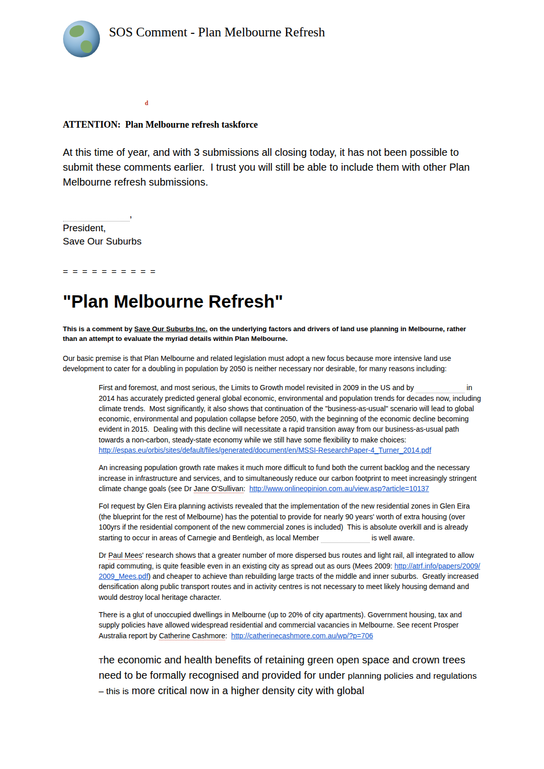SOS Comment - Plan Melbourne Refresh
d ATTENTION: Plan Melbourne refresh taskforce
At this time of year, and with 3 submissions all closing today, it has not been possible to submit these comments earlier. I trust you will still be able to include them with other Plan Melbourne refresh submissions.
,
President,
Save Our Suburbs
= = = = = = = = = =
"Plan Melbourne Refresh"
This is a comment by Save Our Suburbs Inc. on the underlying factors and drivers of land use planning in Melbourne, rather than an attempt to evaluate the myriad details within Plan Melbourne.
Our basic premise is that Plan Melbourne and related legislation must adopt a new focus because more intensive land use development to cater for a doubling in population by 2050 is neither necessary nor desirable, for many reasons including:
First and foremost, and most serious, the Limits to Growth model revisited in 2009 in the US and by in 2014 has accurately predicted general global economic, environmental and population trends for decades now, including climate trends. Most significantly, it also shows that continuation of the "business-as-usual" scenario will lead to global economic, environmental and population collapse before 2050, with the beginning of the economic decline becoming evident in 2015. Dealing with this decline will necessitate a rapid transition away from our business-as-usual path towards a non-carbon, steady-state economy while we still have some flexibility to make choices:
http://espas.eu/orbis/sites/default/files/generated/document/en/MSSI-ResearchPaper-4_Turner_2014.pdf
An increasing population growth rate makes it much more difficult to fund both the current backlog and the necessary increase in infrastructure and services, and to simultaneously reduce our carbon footprint to meet increasingly stringent climate change goals (see Dr Jane O'Sullivan: http://www.onlineopinion.com.au/view.asp?article=10137
FoI request by Glen Eira planning activists revealed that the implementation of the new residential zones in Glen Eira (the blueprint for the rest of Melbourne) has the potential to provide for nearly 90 years' worth of extra housing (over 100yrs if the residential component of the new commercial zones is included) This is absolute overkill and is already starting to occur in areas of Carnegie and Bentleigh, as local Member is well aware.
Dr Paul Mees' research shows that a greater number of more dispersed bus routes and light rail, all integrated to allow rapid commuting, is quite feasible even in an existing city as spread out as ours (Mees 2009: http://atrf.info/papers/2009/2009_Mees.pdf) and cheaper to achieve than rebuilding large tracts of the middle and inner suburbs. Greatly increased densification along public transport routes and in activity centres is not necessary to meet likely housing demand and would destroy local heritage character.
There is a glut of unoccupied dwellings in Melbourne (up to 20% of city apartments). Government housing, tax and supply policies have allowed widespread residential and commercial vacancies in Melbourne. See recent Prosper Australia report by Catherine Cashmore: http://catherinecashmore.com.au/wp/?p=706
The economic and health benefits of retaining green open space and crown trees need to be formally recognised and provided for under planning policies and regulations – this is more critical now in a higher density city with global